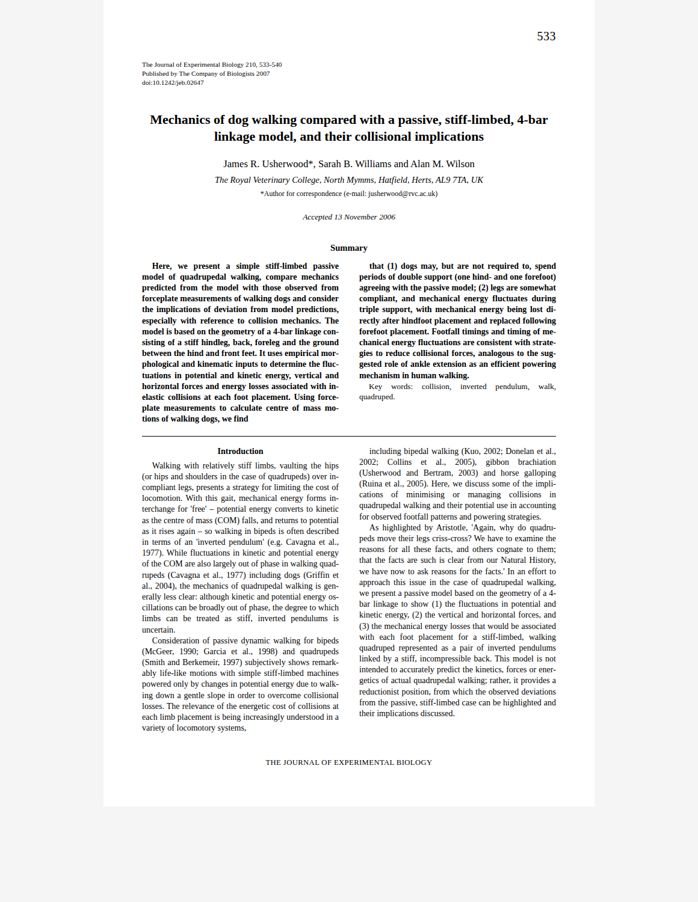533
The Journal of Experimental Biology 210, 533-540
Published by The Company of Biologists 2007
doi:10.1242/jeb.02647
Mechanics of dog walking compared with a passive, stiff-limbed, 4-bar linkage model, and their collisional implications
James R. Usherwood*, Sarah B. Williams and Alan M. Wilson
The Royal Veterinary College, North Mymms, Hatfield, Herts, AL9 7TA, UK
*Author for correspondence (e-mail: jusherwood@rvc.ac.uk)
Accepted 13 November 2006
Summary
Here, we present a simple stiff-limbed passive model of quadrupedal walking, compare mechanics predicted from the model with those observed from forceplate measurements of walking dogs and consider the implications of deviation from model predictions, especially with reference to collision mechanics. The model is based on the geometry of a 4-bar linkage consisting of a stiff hindleg, back, foreleg and the ground between the hind and front feet. It uses empirical morphological and kinematic inputs to determine the fluctuations in potential and kinetic energy, vertical and horizontal forces and energy losses associated with inelastic collisions at each foot placement. Using forceplate measurements to calculate centre of mass motions of walking dogs, we find
that (1) dogs may, but are not required to, spend periods of double support (one hind- and one forefoot) agreeing with the passive model; (2) legs are somewhat compliant, and mechanical energy fluctuates during triple support, with mechanical energy being lost directly after hindfoot placement and replaced following forefoot placement. Footfall timings and timing of mechanical energy fluctuations are consistent with strategies to reduce collisional forces, analogous to the suggested role of ankle extension as an efficient powering mechanism in human walking.
Key words: collision, inverted pendulum, walk, quadruped.
Introduction
Walking with relatively stiff limbs, vaulting the hips (or hips and shoulders in the case of quadrupeds) over incompliant legs, presents a strategy for limiting the cost of locomotion. With this gait, mechanical energy forms interchange for 'free' – potential energy converts to kinetic as the centre of mass (COM) falls, and returns to potential as it rises again – so walking in bipeds is often described in terms of an 'inverted pendulum' (e.g. Cavagna et al., 1977). While fluctuations in kinetic and potential energy of the COM are also largely out of phase in walking quadrupeds (Cavagna et al., 1977) including dogs (Griffin et al., 2004), the mechanics of quadrupedal walking is generally less clear: although kinetic and potential energy oscillations can be broadly out of phase, the degree to which limbs can be treated as stiff, inverted pendulums is uncertain.
Consideration of passive dynamic walking for bipeds (McGeer, 1990; Garcia et al., 1998) and quadrupeds (Smith and Berkemeir, 1997) subjectively shows remarkably life-like motions with simple stiff-limbed machines powered only by changes in potential energy due to walking down a gentle slope in order to overcome collisional losses. The relevance of the energetic cost of collisions at each limb placement is being increasingly understood in a variety of locomotory systems,
including bipedal walking (Kuo, 2002; Donelan et al., 2002; Collins et al., 2005), gibbon brachiation (Usherwood and Bertram, 2003) and horse galloping (Ruina et al., 2005). Here, we discuss some of the implications of minimising or managing collisions in quadrupedal walking and their potential use in accounting for observed footfall patterns and powering strategies.
As highlighted by Aristotle, 'Again, why do quadrupeds move their legs criss-cross? We have to examine the reasons for all these facts, and others cognate to them; that the facts are such is clear from our Natural History, we have now to ask reasons for the facts.' In an effort to approach this issue in the case of quadrupedal walking, we present a passive model based on the geometry of a 4-bar linkage to show (1) the fluctuations in potential and kinetic energy, (2) the vertical and horizontal forces, and (3) the mechanical energy losses that would be associated with each foot placement for a stiff-limbed, walking quadruped represented as a pair of inverted pendulums linked by a stiff, incompressible back. This model is not intended to accurately predict the kinetics, forces or energetics of actual quadrupedal walking; rather, it provides a reductionist position, from which the observed deviations from the passive, stiff-limbed case can be highlighted and their implications discussed.
THE JOURNAL OF EXPERIMENTAL BIOLOGY